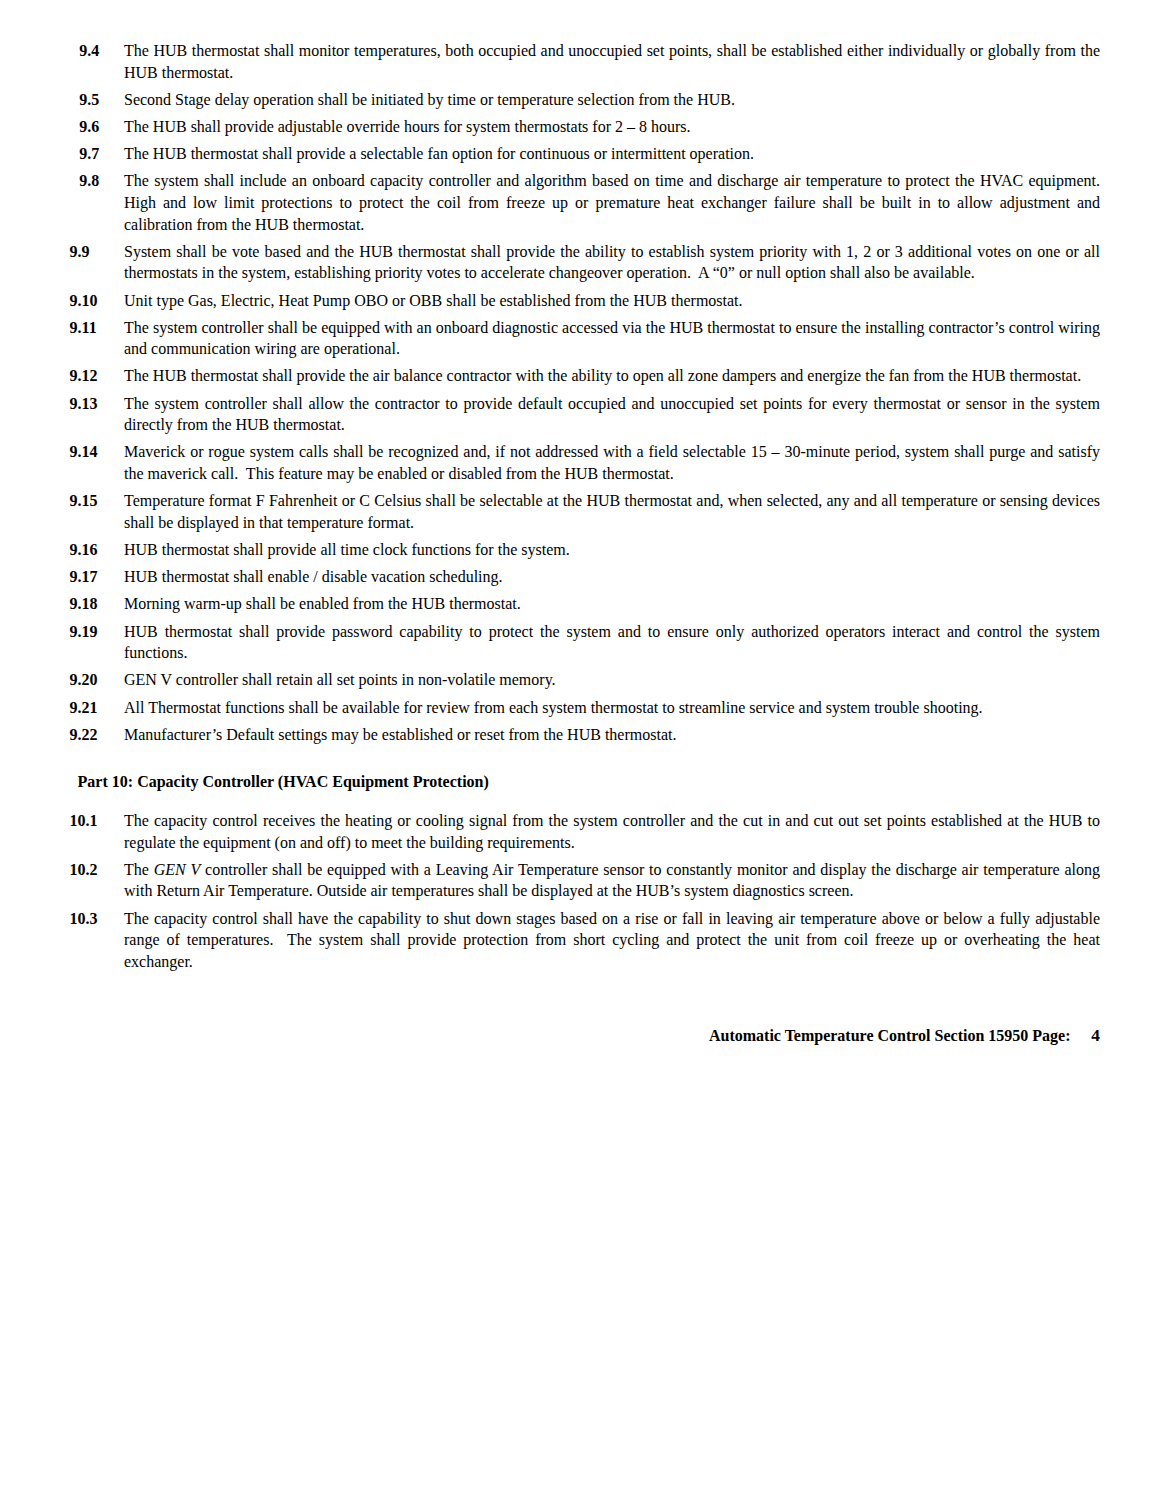9.4 The HUB thermostat shall monitor temperatures, both occupied and unoccupied set points, shall be established either individually or globally from the HUB thermostat.
9.5 Second Stage delay operation shall be initiated by time or temperature selection from the HUB.
9.6 The HUB shall provide adjustable override hours for system thermostats for 2 – 8 hours.
9.7 The HUB thermostat shall provide a selectable fan option for continuous or intermittent operation.
9.8 The system shall include an onboard capacity controller and algorithm based on time and discharge air temperature to protect the HVAC equipment. High and low limit protections to protect the coil from freeze up or premature heat exchanger failure shall be built in to allow adjustment and calibration from the HUB thermostat.
9.9 System shall be vote based and the HUB thermostat shall provide the ability to establish system priority with 1, 2 or 3 additional votes on one or all thermostats in the system, establishing priority votes to accelerate changeover operation. A “0” or null option shall also be available.
9.10 Unit type Gas, Electric, Heat Pump OBO or OBB shall be established from the HUB thermostat.
9.11 The system controller shall be equipped with an onboard diagnostic accessed via the HUB thermostat to ensure the installing contractor’s control wiring and communication wiring are operational.
9.12 The HUB thermostat shall provide the air balance contractor with the ability to open all zone dampers and energize the fan from the HUB thermostat.
9.13 The system controller shall allow the contractor to provide default occupied and unoccupied set points for every thermostat or sensor in the system directly from the HUB thermostat.
9.14 Maverick or rogue system calls shall be recognized and, if not addressed with a field selectable 15 – 30-minute period, system shall purge and satisfy the maverick call. This feature may be enabled or disabled from the HUB thermostat.
9.15 Temperature format F Fahrenheit or C Celsius shall be selectable at the HUB thermostat and, when selected, any and all temperature or sensing devices shall be displayed in that temperature format.
9.16 HUB thermostat shall provide all time clock functions for the system.
9.17 HUB thermostat shall enable / disable vacation scheduling.
9.18 Morning warm-up shall be enabled from the HUB thermostat.
9.19 HUB thermostat shall provide password capability to protect the system and to ensure only authorized operators interact and control the system functions.
9.20 GEN V controller shall retain all set points in non-volatile memory.
9.21 All Thermostat functions shall be available for review from each system thermostat to streamline service and system trouble shooting.
9.22 Manufacturer’s Default settings may be established or reset from the HUB thermostat.
Part 10: Capacity Controller (HVAC Equipment Protection)
10.1 The capacity control receives the heating or cooling signal from the system controller and the cut in and cut out set points established at the HUB to regulate the equipment (on and off) to meet the building requirements.
10.2 The GEN V controller shall be equipped with a Leaving Air Temperature sensor to constantly monitor and display the discharge air temperature along with Return Air Temperature. Outside air temperatures shall be displayed at the HUB’s system diagnostics screen.
10.3 The capacity control shall have the capability to shut down stages based on a rise or fall in leaving air temperature above or below a fully adjustable range of temperatures. The system shall provide protection from short cycling and protect the unit from coil freeze up or overheating the heat exchanger.
Automatic Temperature Control Section 15950 Page:4